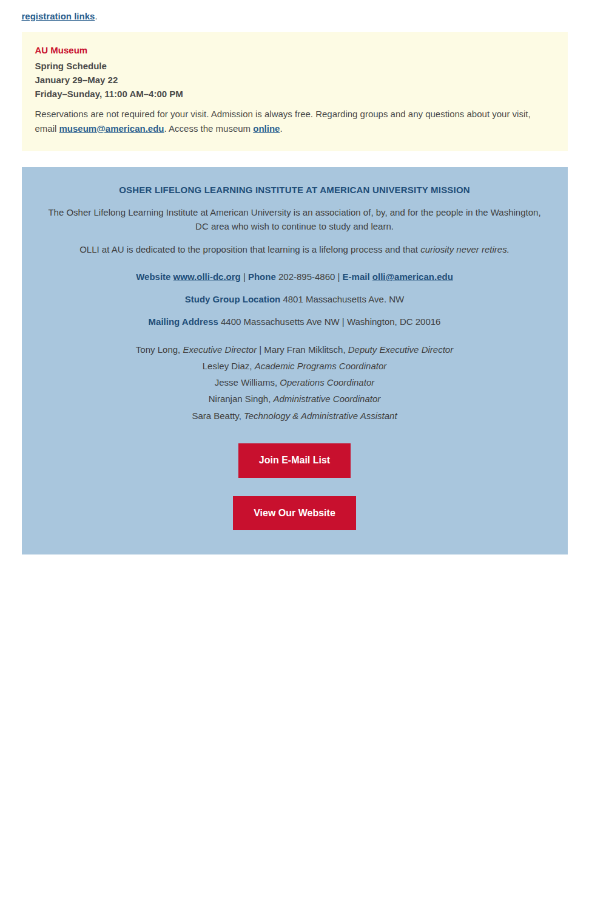registration links.
AU Museum
Spring Schedule
January 29–May 22
Friday–Sunday, 11:00 AM–4:00 PM
Reservations are not required for your visit. Admission is always free. Regarding groups and any questions about your visit, email museum@american.edu. Access the museum online.
OSHER LIFELONG LEARNING INSTITUTE AT AMERICAN UNIVERSITY MISSION
The Osher Lifelong Learning Institute at American University is an association of, by, and for the people in the Washington, DC area who wish to continue to study and learn.
OLLI at AU is dedicated to the proposition that learning is a lifelong process and that curiosity never retires.
Website www.olli-dc.org | Phone 202-895-4860 | E-mail olli@american.edu
Study Group Location 4801 Massachusetts Ave. NW
Mailing Address 4400 Massachusetts Ave NW | Washington, DC 20016
Tony Long, Executive Director | Mary Fran Miklitsch, Deputy Executive Director
Lesley Diaz, Academic Programs Coordinator
Jesse Williams, Operations Coordinator
Niranjan Singh, Administrative Coordinator
Sara Beatty, Technology & Administrative Assistant
Join E-Mail List
View Our Website